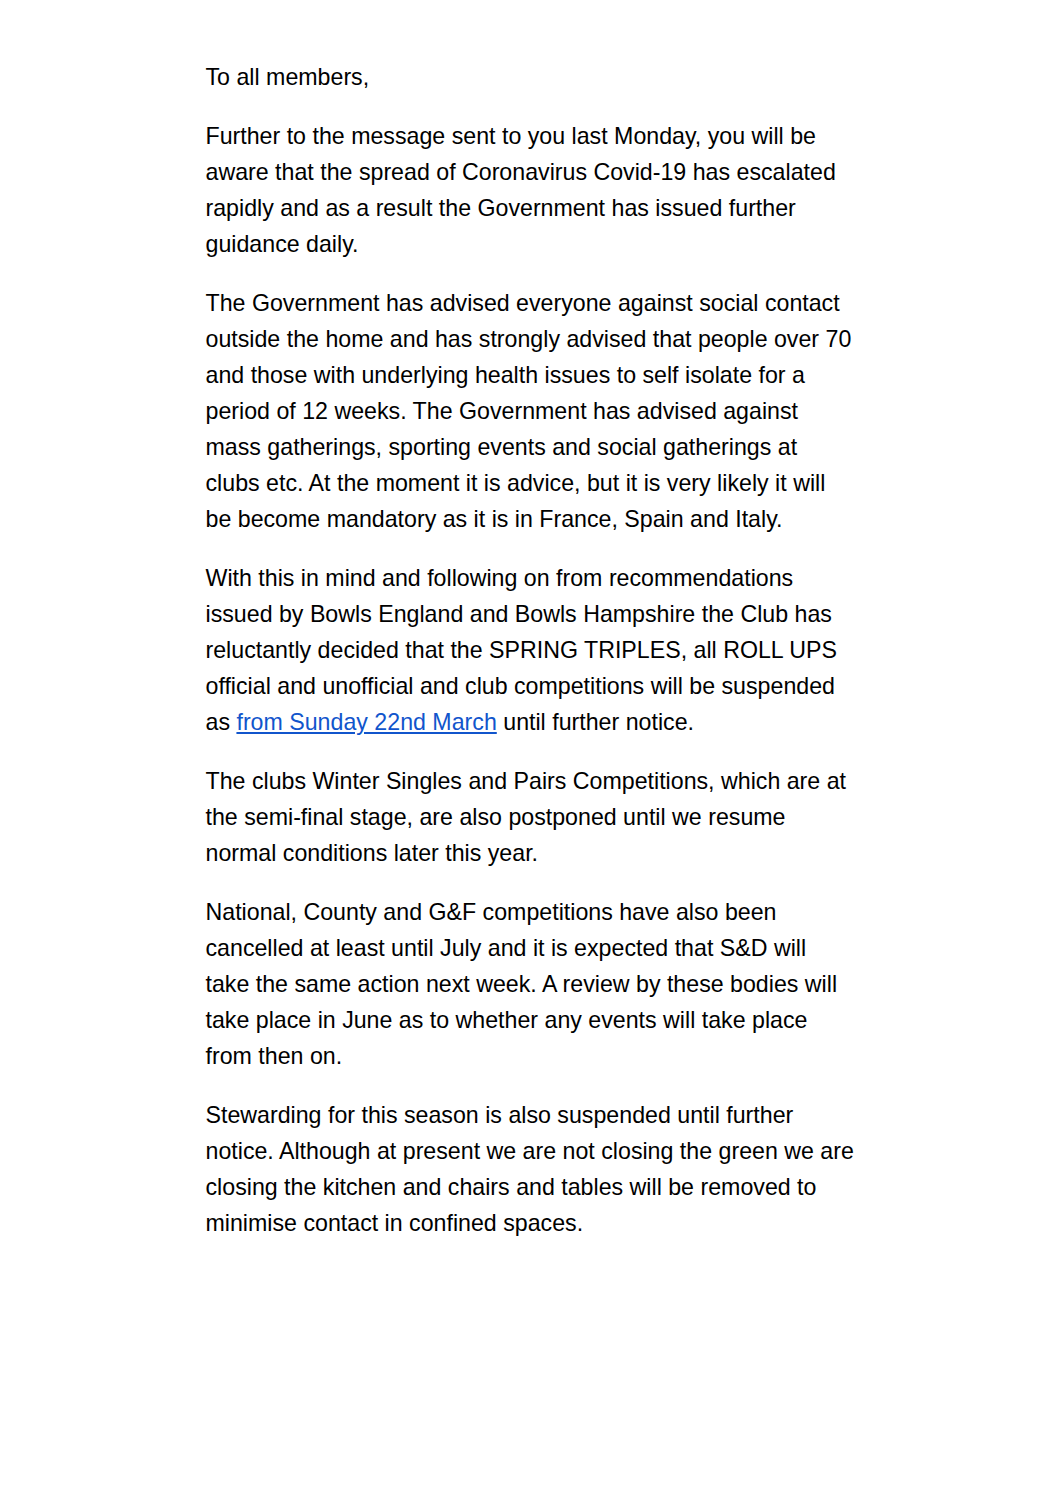To all members,
Further to the message sent to you last Monday, you will be aware that the spread of Coronavirus Covid-19 has escalated rapidly and as a result the Government has issued further guidance daily.
The Government has advised everyone against social contact outside the home and has strongly advised that people over 70 and those with underlying health issues to self isolate for a period of 12 weeks. The Government has advised against mass gatherings, sporting events and social gatherings at clubs etc. At the moment it is advice, but it is very likely it will be become mandatory as it is in France, Spain and Italy.
With this in mind and following on from recommendations issued by Bowls England and Bowls Hampshire the Club has reluctantly decided that the SPRING TRIPLES, all ROLL UPS official and unofficial and club competitions will be suspended as from Sunday 22nd March until further notice.
The clubs Winter Singles and Pairs Competitions, which are at the semi-final stage, are also postponed until we resume normal conditions later this year.
National, County and G&F competitions have also been cancelled at least until July and it is expected that S&D will take the same action next week. A review by these bodies will take place in June as to whether any events will take place from then on.
Stewarding for this season is also suspended until further notice. Although at present we are not closing the green we are closing the kitchen and chairs and tables will be removed to minimise contact in confined spaces.